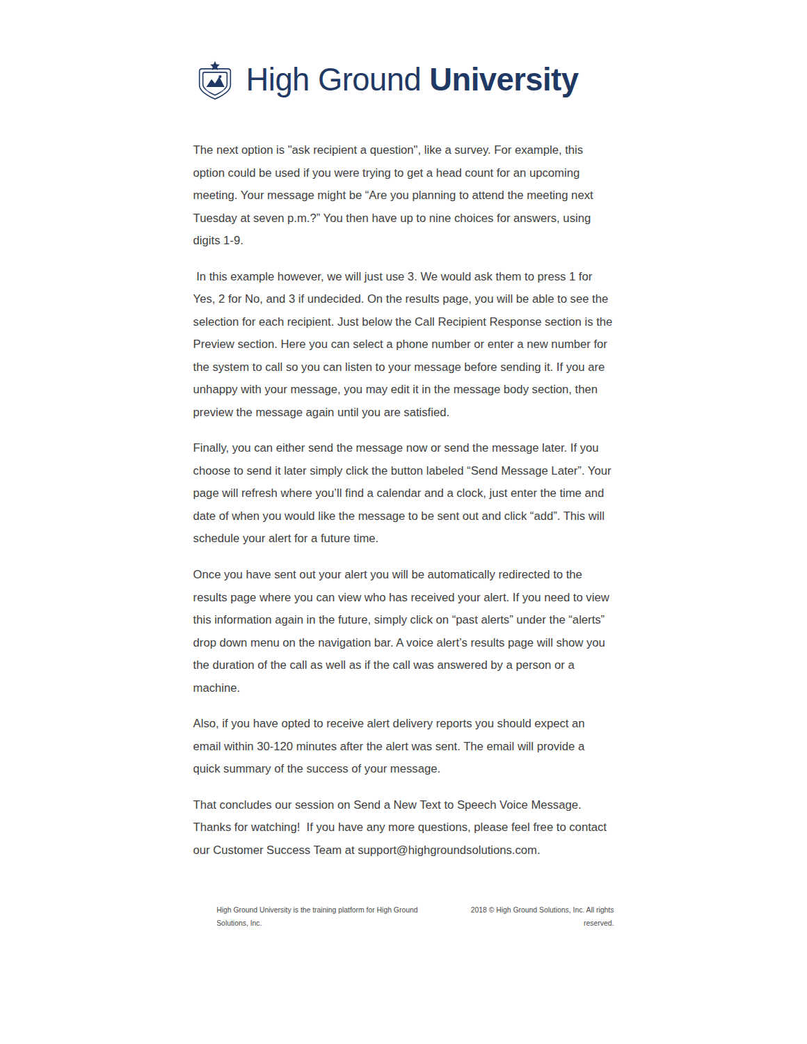UNIVERSITY
High Ground University
The next option is "ask recipient a question", like a survey. For example, this option could be used if you were trying to get a head count for an upcoming meeting. Your message might be “Are you planning to attend the meeting next Tuesday at seven p.m.?” You then have up to nine choices for answers, using digits 1-9.
In this example however, we will just use 3. We would ask them to press 1 for Yes, 2 for No, and 3 if undecided. On the results page, you will be able to see the selection for each recipient. Just below the Call Recipient Response section is the Preview section. Here you can select a phone number or enter a new number for the system to call so you can listen to your message before sending it. If you are unhappy with your message, you may edit it in the message body section, then preview the message again until you are satisfied.
Finally, you can either send the message now or send the message later. If you choose to send it later simply click the button labeled “Send Message Later”. Your page will refresh where you’ll find a calendar and a clock, just enter the time and date of when you would like the message to be sent out and click “add”. This will schedule your alert for a future time.
Once you have sent out your alert you will be automatically redirected to the results page where you can view who has received your alert. If you need to view this information again in the future, simply click on “past alerts” under the “alerts” drop down menu on the navigation bar. A voice alert’s results page will show you the duration of the call as well as if the call was answered by a person or a machine.
Also, if you have opted to receive alert delivery reports you should expect an email within 30-120 minutes after the alert was sent. The email will provide a quick summary of the success of your message.
That concludes our session on Send a New Text to Speech Voice Message. Thanks for watching! If you have any more questions, please feel free to contact our Customer Success Team at support@highgroundsolutions.com.
High Ground University is the training platform for High Ground Solutions, Inc.
2018 © High Ground Solutions, Inc. All rights reserved.